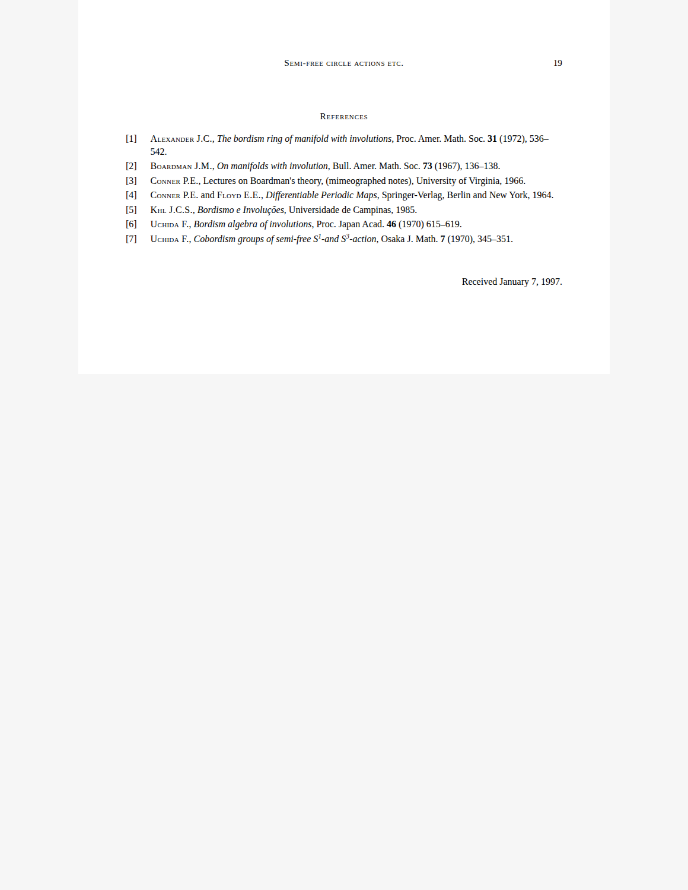Semi-free circle actions etc. 19
References
[1] Alexander J.C., The bordism ring of manifold with involutions, Proc. Amer. Math. Soc. 31 (1972), 536–542.
[2] Boardman J.M., On manifolds with involution, Bull. Amer. Math. Soc. 73 (1967), 136–138.
[3] Conner P.E., Lectures on Boardman's theory, (mimeographed notes), University of Virginia, 1966.
[4] Conner P.E. and Floyd E.E., Differentiable Periodic Maps, Springer-Verlag, Berlin and New York, 1964.
[5] Khl J.C.S., Bordismo e Involuções, Universidade de Campinas, 1985.
[6] Uchida F., Bordism algebra of involutions, Proc. Japan Acad. 46 (1970) 615–619.
[7] Uchida F., Cobordism groups of semi-free S1-and S3-action, Osaka J. Math. 7 (1970), 345–351.
Received January 7, 1997.